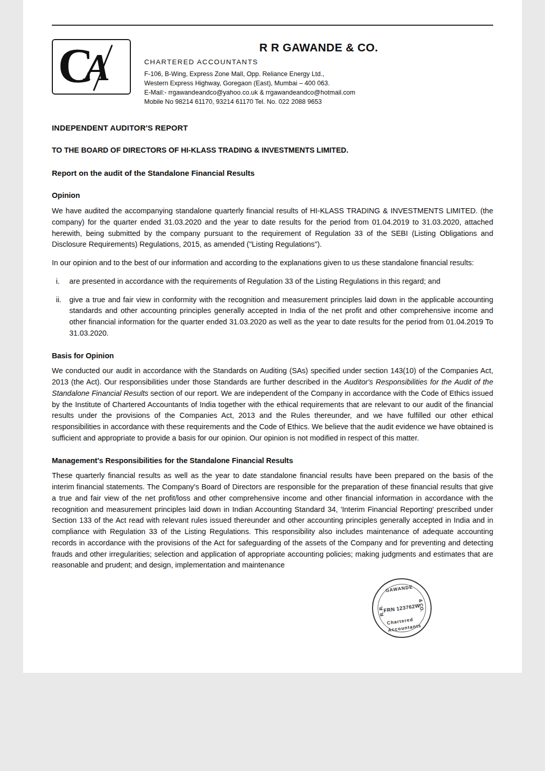C A
R R GAWANDE & CO.
CHARTERED ACCOUNTANTS
F-106, B-Wing, Express Zone Mall, Opp. Reliance Energy Ltd.,
Western Express Highway, Goregaon (East), Mumbai – 400 063.
E-Mail:- rrgawandeandco@yahoo.co.uk & rrgawandeandco@hotmail.com
Mobile No 98214 61170, 93214 61170 Tel. No. 022 2088 9653
INDEPENDENT AUDITOR'S REPORT
TO THE BOARD OF DIRECTORS OF HI-KLASS TRADING & INVESTMENTS LIMITED.
Report on the audit of the Standalone Financial Results
Opinion
We have audited the accompanying standalone quarterly financial results of HI-KLASS TRADING & INVESTMENTS LIMITED. (the company) for the quarter ended 31.03.2020 and the year to date results for the period from 01.04.2019 to 31.03.2020, attached herewith, being submitted by the company pursuant to the requirement of Regulation 33 of the SEBI (Listing Obligations and Disclosure Requirements) Regulations, 2015, as amended ("Listing Regulations").
In our opinion and to the best of our information and according to the explanations given to us these standalone financial results:
i. are presented in accordance with the requirements of Regulation 33 of the Listing Regulations in this regard; and
ii. give a true and fair view in conformity with the recognition and measurement principles laid down in the applicable accounting standards and other accounting principles generally accepted in India of the net profit and other comprehensive income and other financial information for the quarter ended 31.03.2020 as well as the year to date results for the period from 01.04.2019 To 31.03.2020.
Basis for Opinion
We conducted our audit in accordance with the Standards on Auditing (SAs) specified under section 143(10) of the Companies Act, 2013 (the Act). Our responsibilities under those Standards are further described in the Auditor's Responsibilities for the Audit of the Standalone Financial Results section of our report. We are independent of the Company in accordance with the Code of Ethics issued by the Institute of Chartered Accountants of India together with the ethical requirements that are relevant to our audit of the financial results under the provisions of the Companies Act, 2013 and the Rules thereunder, and we have fulfilled our other ethical responsibilities in accordance with these requirements and the Code of Ethics. We believe that the audit evidence we have obtained is sufficient and appropriate to provide a basis for our opinion. Our opinion is not modified in respect of this matter.
Management's Responsibilities for the Standalone Financial Results
These quarterly financial results as well as the year to date standalone financial results have been prepared on the basis of the interim financial statements. The Company's Board of Directors are responsible for the preparation of these financial results that give a true and fair view of the net profit/loss and other comprehensive income and other financial information in accordance with the recognition and measurement principles laid down in Indian Accounting Standard 34, 'Interim Financial Reporting' prescribed under Section 133 of the Act read with relevant rules issued thereunder and other accounting principles generally accepted in India and in compliance with Regulation 33 of the Listing Regulations. This responsibility also includes maintenance of adequate accounting records in accordance with the provisions of the Act for safeguarding of the assets of the Company and for preventing and detecting frauds and other irregularities; selection and application of appropriate accounting policies; making judgments and estimates that are reasonable and prudent; and design, implementation and maintenance
GAWANDE
R. R.
& CO.
FRN 123762W
Chartered Accountants